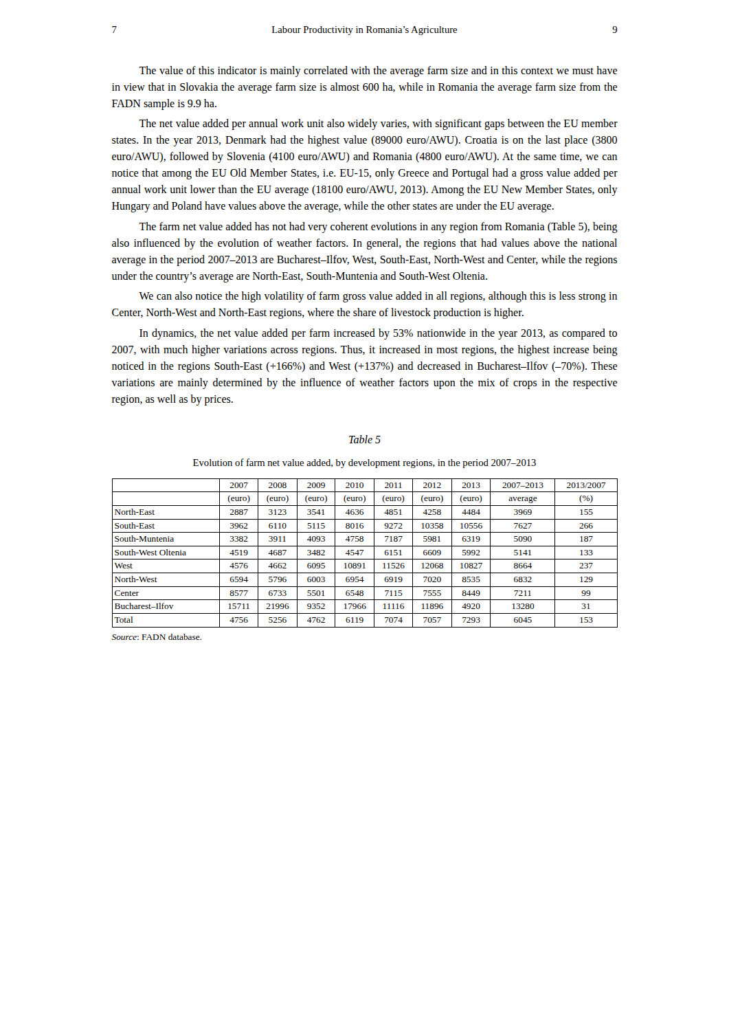7 Labour Productivity in Romania’s Agriculture 9
The value of this indicator is mainly correlated with the average farm size and in this context we must have in view that in Slovakia the average farm size is almost 600 ha, while in Romania the average farm size from the FADN sample is 9.9 ha.
The net value added per annual work unit also widely varies, with significant gaps between the EU member states. In the year 2013, Denmark had the highest value (89000 euro/AWU). Croatia is on the last place (3800 euro/AWU), followed by Slovenia (4100 euro/AWU) and Romania (4800 euro/AWU). At the same time, we can notice that among the EU Old Member States, i.e. EU-15, only Greece and Portugal had a gross value added per annual work unit lower than the EU average (18100 euro/AWU, 2013). Among the EU New Member States, only Hungary and Poland have values above the average, while the other states are under the EU average.
The farm net value added has not had very coherent evolutions in any region from Romania (Table 5), being also influenced by the evolution of weather factors. In general, the regions that had values above the national average in the period 2007–2013 are Bucharest–Ilfov, West, South-East, North-West and Center, while the regions under the country’s average are North-East, South-Muntenia and South-West Oltenia.
We can also notice the high volatility of farm gross value added in all regions, although this is less strong in Center, North-West and North-East regions, where the share of livestock production is higher.
In dynamics, the net value added per farm increased by 53% nationwide in the year 2013, as compared to 2007, with much higher variations across regions. Thus, it increased in most regions, the highest increase being noticed in the regions South-East (+166%) and West (+137%) and decreased in Bucharest–Ilfov (–70%). These variations are mainly determined by the influence of weather factors upon the mix of crops in the respective region, as well as by prices.
Table 5
Evolution of farm net value added, by development regions, in the period 2007–2013
| | 2007 | 2008 | 2009 | 2010 | 2011 | 2012 | 2013 | 2007–2013 | 2013/2007 |
| --- | --- | --- | --- | --- | --- | --- | --- | --- | --- |
| | (euro) | (euro) | (euro) | (euro) | (euro) | (euro) | (euro) | average | (%) |
| North-East | 2887 | 3123 | 3541 | 4636 | 4851 | 4258 | 4484 | 3969 | 155 |
| South-East | 3962 | 6110 | 5115 | 8016 | 9272 | 10358 | 10556 | 7627 | 266 |
| South-Muntenia | 3382 | 3911 | 4093 | 4758 | 7187 | 5981 | 6319 | 5090 | 187 |
| South-West Oltenia | 4519 | 4687 | 3482 | 4547 | 6151 | 6609 | 5992 | 5141 | 133 |
| West | 4576 | 4662 | 6095 | 10891 | 11526 | 12068 | 10827 | 8664 | 237 |
| North-West | 6594 | 5796 | 6003 | 6954 | 6919 | 7020 | 8535 | 6832 | 129 |
| Center | 8577 | 6733 | 5501 | 6548 | 7115 | 7555 | 8449 | 7211 | 99 |
| Bucharest–Ilfov | 15711 | 21996 | 9352 | 17966 | 11116 | 11896 | 4920 | 13280 | 31 |
| Total | 4756 | 5256 | 4762 | 6119 | 7074 | 7057 | 7293 | 6045 | 153 |
Source: FADN database.